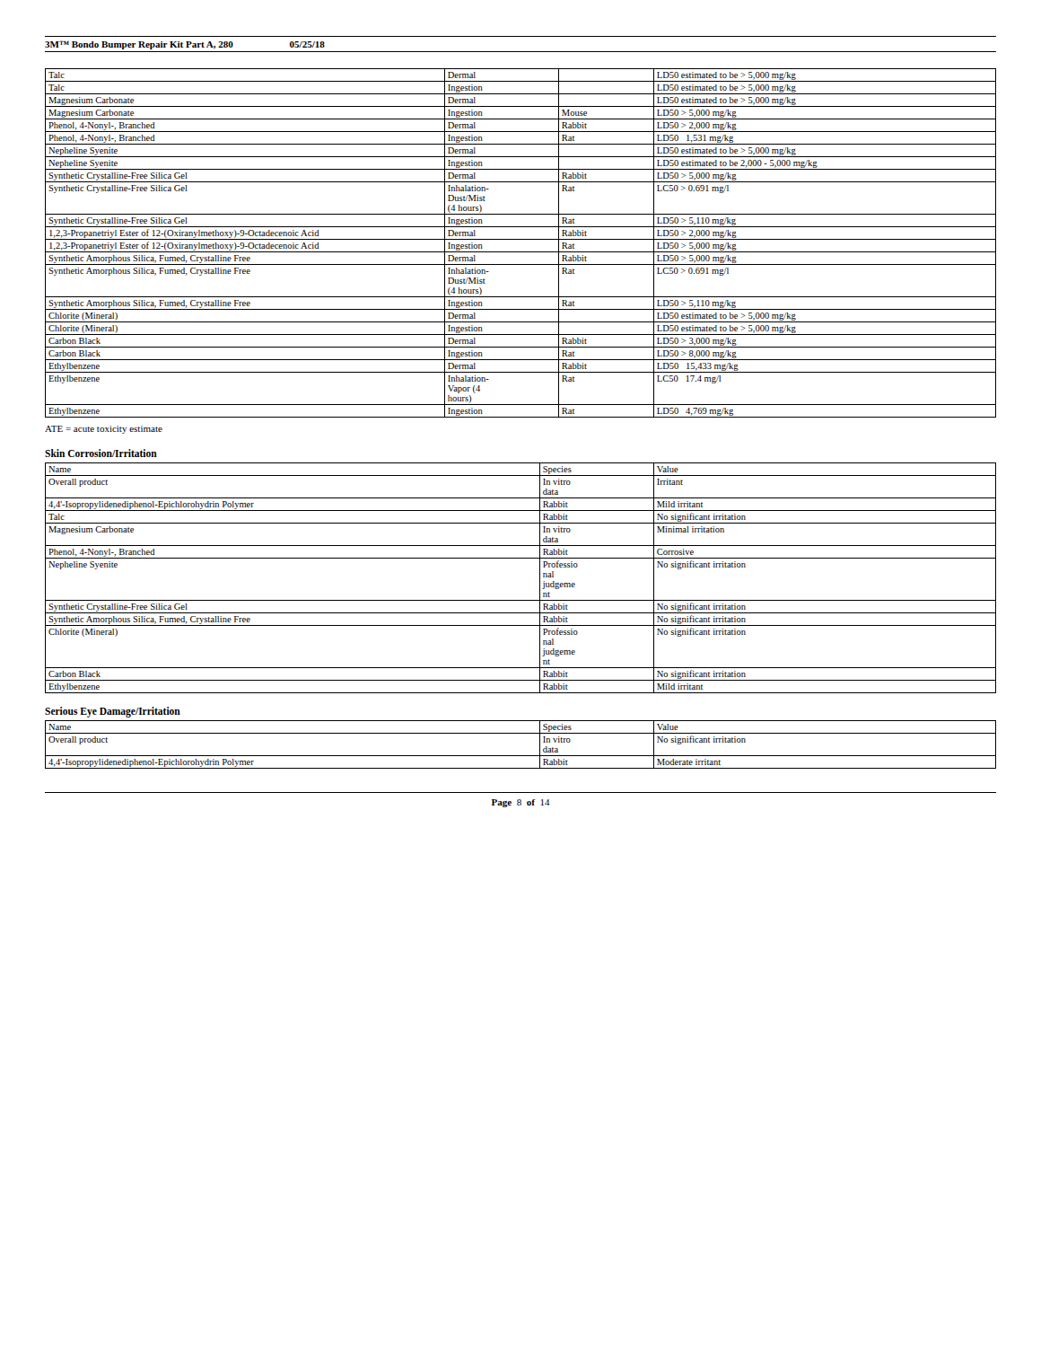3M™ Bondo Bumper Repair Kit Part A, 280 05/25/18
| Talc | Dermal | | LD50 estimated to be > 5,000 mg/kg |
| Talc | Ingestion | | LD50 estimated to be > 5,000 mg/kg |
| Magnesium Carbonate | Dermal | | LD50 estimated to be > 5,000 mg/kg |
| Magnesium Carbonate | Ingestion | Mouse | LD50 > 5,000 mg/kg |
| Phenol, 4-Nonyl-, Branched | Dermal | Rabbit | LD50 > 2,000 mg/kg |
| Phenol, 4-Nonyl-, Branched | Ingestion | Rat | LD50 1,531 mg/kg |
| Nepheline Syenite | Dermal | | LD50 estimated to be > 5,000 mg/kg |
| Nepheline Syenite | Ingestion | | LD50 estimated to be 2,000 - 5,000 mg/kg |
| Synthetic Crystalline-Free Silica Gel | Dermal | Rabbit | LD50 > 5,000 mg/kg |
| Synthetic Crystalline-Free Silica Gel | Inhalation- Dust/Mist (4 hours) | Rat | LC50 > 0.691 mg/l |
| Synthetic Crystalline-Free Silica Gel | Ingestion | Rat | LD50 > 5,110 mg/kg |
| 1,2,3-Propanetriyl Ester of 12-(Oxiranylmethoxy)-9-Octadecenoic Acid | Dermal | Rabbit | LD50 > 2,000 mg/kg |
| 1,2,3-Propanetriyl Ester of 12-(Oxiranylmethoxy)-9-Octadecenoic Acid | Ingestion | Rat | LD50 > 5,000 mg/kg |
| Synthetic Amorphous Silica, Fumed, Crystalline Free | Dermal | Rabbit | LD50 > 5,000 mg/kg |
| Synthetic Amorphous Silica, Fumed, Crystalline Free | Inhalation- Dust/Mist (4 hours) | Rat | LC50 > 0.691 mg/l |
| Synthetic Amorphous Silica, Fumed, Crystalline Free | Ingestion | Rat | LD50 > 5,110 mg/kg |
| Chlorite (Mineral) | Dermal | | LD50 estimated to be > 5,000 mg/kg |
| Chlorite (Mineral) | Ingestion | | LD50 estimated to be > 5,000 mg/kg |
| Carbon Black | Dermal | Rabbit | LD50 > 3,000 mg/kg |
| Carbon Black | Ingestion | Rat | LD50 > 8,000 mg/kg |
| Ethylbenzene | Dermal | Rabbit | LD50 15,433 mg/kg |
| Ethylbenzene | Inhalation- Vapor (4 hours) | Rat | LC50 17.4 mg/l |
| Ethylbenzene | Ingestion | Rat | LD50 4,769 mg/kg |
ATE = acute toxicity estimate
Skin Corrosion/Irritation
| Name | Species | Value |
| --- | --- | --- |
| Overall product | In vitro data | Irritant |
| 4,4'-Isopropylidenediphenol-Epichlorohydrin Polymer | Rabbit | Mild irritant |
| Talc | Rabbit | No significant irritation |
| Magnesium Carbonate | In vitro data | Minimal irritation |
| Phenol, 4-Nonyl-, Branched | Rabbit | Corrosive |
| Nepheline Syenite | Professio nal judgeme nt | No significant irritation |
| Synthetic Crystalline-Free Silica Gel | Rabbit | No significant irritation |
| Synthetic Amorphous Silica, Fumed, Crystalline Free | Rabbit | No significant irritation |
| Chlorite (Mineral) | Professio nal judgeme nt | No significant irritation |
| Carbon Black | Rabbit | No significant irritation |
| Ethylbenzene | Rabbit | Mild irritant |
Serious Eye Damage/Irritation
| Name | Species | Value |
| --- | --- | --- |
| Overall product | In vitro data | No significant irritation |
| 4,4'-Isopropylidenediphenol-Epichlorohydrin Polymer | Rabbit | Moderate irritant |
Page 8 of 14